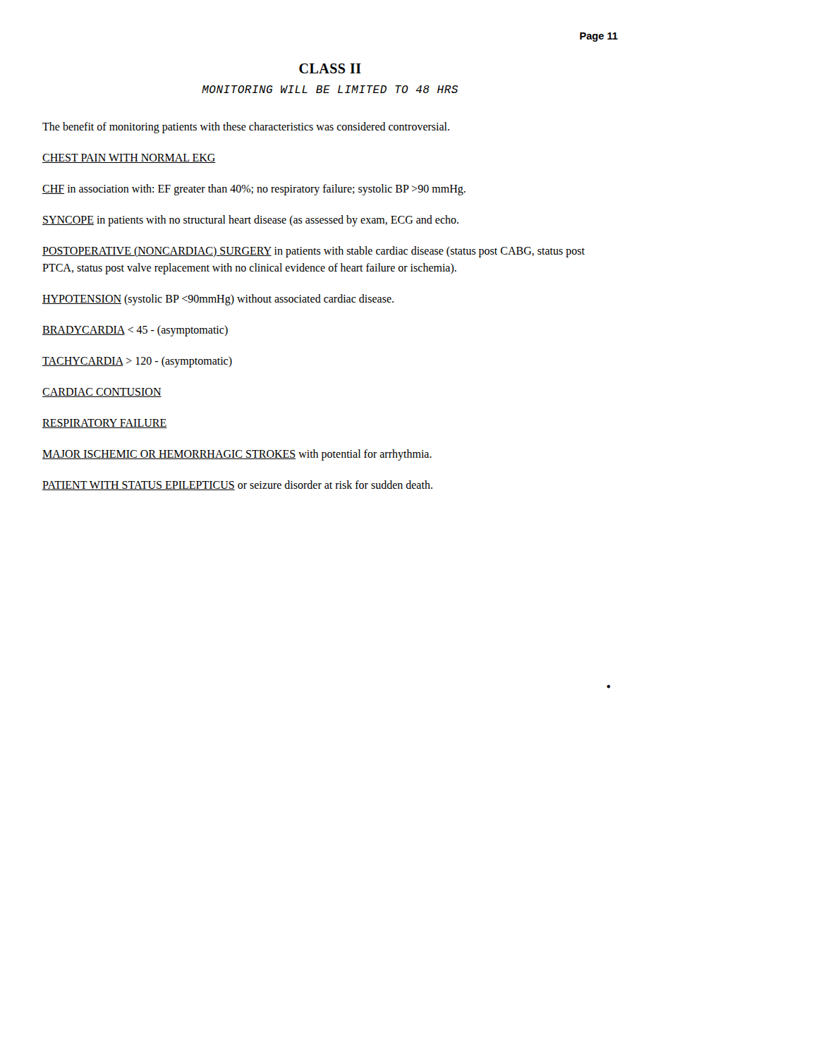Page 11
CLASS II
MONITORING WILL BE LIMITED TO 48 HRS
The benefit of monitoring patients with these characteristics was considered controversial.
CHEST PAIN WITH NORMAL EKG
CHF in association with: EF greater than 40%; no respiratory failure; systolic BP >90 mmHg.
SYNCOPE in patients with no structural heart disease (as assessed by exam, ECG and echo.
POSTOPERATIVE (NONCARDIAC) SURGERY in patients with stable cardiac disease (status post CABG, status post PTCA, status post valve replacement with no clinical evidence of heart failure or ischemia).
HYPOTENSION (systolic BP <90mmHg) without associated cardiac disease.
BRADYCARDIA < 45 - (asymptomatic)
TACHYCARDIA > 120 - (asymptomatic)
CARDIAC CONTUSION
RESPIRATORY FAILURE
MAJOR ISCHEMIC OR HEMORRHAGIC STROKES with potential for arrhythmia.
PATIENT WITH STATUS EPILEPTICUS or seizure disorder at risk for sudden death.
•